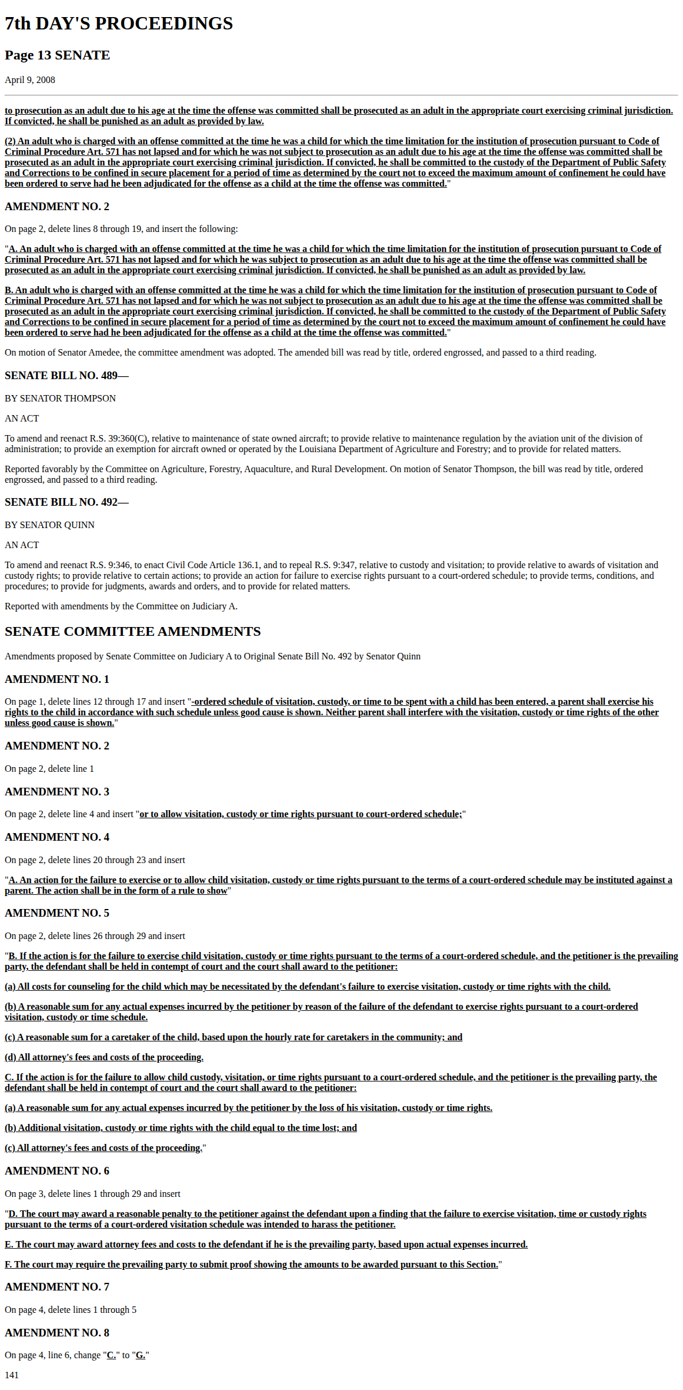7th DAY'S PROCEEDINGS
Page 13 SENATE
April 9, 2008
to prosecution as an adult due to his age at the time the offense was committed shall be prosecuted as an adult in the appropriate court exercising criminal jurisdiction. If convicted, he shall be punished as an adult as provided by law.
(2) An adult who is charged with an offense committed at the time he was a child for which the time limitation for the institution of prosecution pursuant to Code of Criminal Procedure Art. 571 has not lapsed and for which he was not subject to prosecution as an adult due to his age at the time the offense was committed shall be prosecuted as an adult in the appropriate court exercising criminal jurisdiction. If convicted, he shall be committed to the custody of the Department of Public Safety and Corrections to be confined in secure placement for a period of time as determined by the court not to exceed the maximum amount of confinement he could have been ordered to serve had he been adjudicated for the offense as a child at the time the offense was committed."
AMENDMENT NO. 2
On page 2, delete lines 8 through 19, and insert the following:
"A. An adult who is charged with an offense committed at the time he was a child for which the time limitation for the institution of prosecution pursuant to Code of Criminal Procedure Art. 571 has not lapsed and for which he was subject to prosecution as an adult due to his age at the time the offense was committed shall be prosecuted as an adult in the appropriate court exercising criminal jurisdiction. If convicted, he shall be punished as an adult as provided by law.
B. An adult who is charged with an offense committed at the time he was a child for which the time limitation for the institution of prosecution pursuant to Code of Criminal Procedure Art. 571 has not lapsed and for which he was not subject to prosecution as an adult due to his age at the time the offense was committed shall be prosecuted as an adult in the appropriate court exercising criminal jurisdiction. If convicted, he shall be committed to the custody of the Department of Public Safety and Corrections to be confined in secure placement for a period of time as determined by the court not to exceed the maximum amount of confinement he could have been ordered to serve had he been adjudicated for the offense as a child at the time the offense was committed."
On motion of Senator Amedee, the committee amendment was adopted. The amended bill was read by title, ordered engrossed, and passed to a third reading.
SENATE BILL NO. 489—
BY SENATOR THOMPSON
AN ACT
To amend and reenact R.S. 39:360(C), relative to maintenance of state owned aircraft; to provide relative to maintenance regulation by the aviation unit of the division of administration; to provide an exemption for aircraft owned or operated by the Louisiana Department of Agriculture and Forestry; and to provide for related matters.
Reported favorably by the Committee on Agriculture, Forestry, Aquaculture, and Rural Development. On motion of Senator Thompson, the bill was read by title, ordered engrossed, and passed to a third reading.
SENATE BILL NO. 492—
BY SENATOR QUINN
AN ACT
To amend and reenact R.S. 9:346, to enact Civil Code Article 136.1, and to repeal R.S. 9:347, relative to custody and visitation; to provide relative to awards of visitation and custody rights; to provide relative to certain actions; to provide an action for failure to exercise rights pursuant to a court-ordered schedule; to provide terms, conditions, and procedures; to provide for judgments, awards and orders, and to provide for related matters.
Reported with amendments by the Committee on Judiciary A.
SENATE COMMITTEE AMENDMENTS
Amendments proposed by Senate Committee on Judiciary A to Original Senate Bill No. 492 by Senator Quinn
AMENDMENT NO. 1
On page 1, delete lines 12 through 17 and insert "-ordered schedule of visitation, custody, or time to be spent with a child has been entered, a parent shall exercise his rights to the child in accordance with such schedule unless good cause is shown. Neither parent shall interfere with the visitation, custody or time rights of the other unless good cause is shown."
AMENDMENT NO. 2
On page 2, delete line 1
AMENDMENT NO. 3
On page 2, delete line 4 and insert "or to allow visitation, custody or time rights pursuant to court-ordered schedule;"
AMENDMENT NO. 4
On page 2, delete lines 20 through 23 and insert
"A. An action for the failure to exercise or to allow child visitation, custody or time rights pursuant to the terms of a court-ordered schedule may be instituted against a parent. The action shall be in the form of a rule to show"
AMENDMENT NO. 5
On page 2, delete lines 26 through 29 and insert
"B. If the action is for the failure to exercise child visitation, custody or time rights pursuant to the terms of a court-ordered schedule, and the petitioner is the prevailing party, the defendant shall be held in contempt of court and the court shall award to the petitioner:
(a) All costs for counseling for the child which may be necessitated by the defendant's failure to exercise visitation, custody or time rights with the child.
(b) A reasonable sum for any actual expenses incurred by the petitioner by reason of the failure of the defendant to exercise rights pursuant to a court-ordered visitation, custody or time schedule.
(c) A reasonable sum for a caretaker of the child, based upon the hourly rate for caretakers in the community; and
(d) All attorney's fees and costs of the proceeding.
C. If the action is for the failure to allow child custody, visitation, or time rights pursuant to a court-ordered schedule, and the petitioner is the prevailing party, the defendant shall be held in contempt of court and the court shall award to the petitioner:
(a) A reasonable sum for any actual expenses incurred by the petitioner by the loss of his visitation, custody or time rights.
(b) Additional visitation, custody or time rights with the child equal to the time lost; and
(c) All attorney's fees and costs of the proceeding."
AMENDMENT NO. 6
On page 3, delete lines 1 through 29 and insert
"D. The court may award a reasonable penalty to the petitioner against the defendant upon a finding that the failure to exercise visitation, time or custody rights pursuant to the terms of a court-ordered visitation schedule was intended to harass the petitioner.
E. The court may award attorney fees and costs to the defendant if he is the prevailing party, based upon actual expenses incurred.
F. The court may require the prevailing party to submit proof showing the amounts to be awarded pursuant to this Section."
AMENDMENT NO. 7
On page 4, delete lines 1 through 5
AMENDMENT NO. 8
On page 4, line 6, change "C." to "G."
141